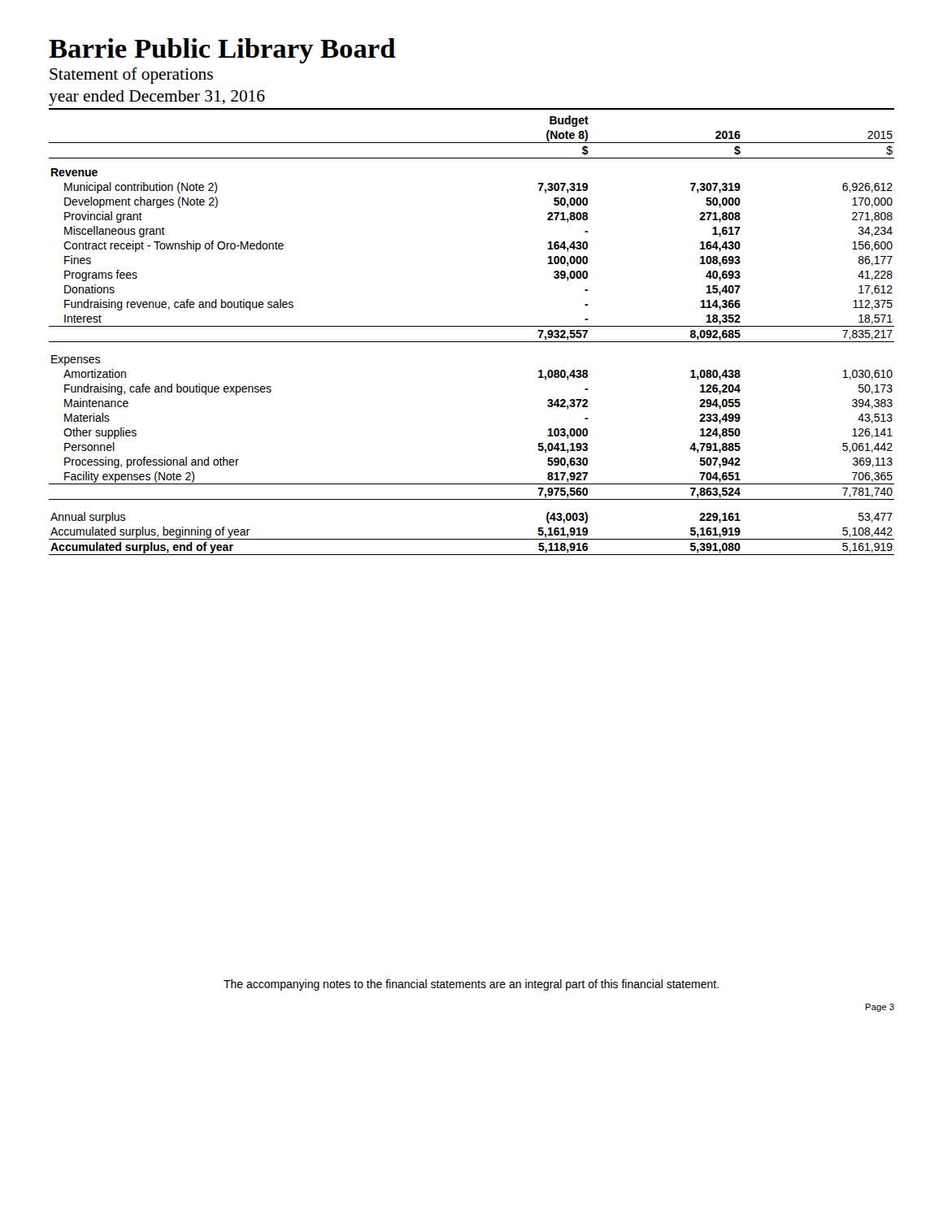Barrie Public Library Board
Statement of operations
year ended December 31, 2016
| | Budget | | |
| | (Note 8) | 2016 | 2015 |
| | $ | $ | $ |
| Revenue | | | |
| Municipal contribution (Note 2) | 7,307,319 | 7,307,319 | 6,926,612 |
| Development charges (Note 2) | 50,000 | 50,000 | 170,000 |
| Provincial grant | 271,808 | 271,808 | 271,808 |
| Miscellaneous grant | - | 1,617 | 34,234 |
| Contract receipt - Township of Oro-Medonte | 164,430 | 164,430 | 156,600 |
| Fines | 100,000 | 108,693 | 86,177 |
| Programs fees | 39,000 | 40,693 | 41,228 |
| Donations | - | 15,407 | 17,612 |
| Fundraising revenue, cafe and boutique sales | - | 114,366 | 112,375 |
| Interest | - | 18,352 | 18,571 |
| | 7,932,557 | 8,092,685 | 7,835,217 |
| Expenses | | | |
| Amortization | 1,080,438 | 1,080,438 | 1,030,610 |
| Fundraising, cafe and boutique expenses | - | 126,204 | 50,173 |
| Maintenance | 342,372 | 294,055 | 394,383 |
| Materials | - | 233,499 | 43,513 |
| Other supplies | 103,000 | 124,850 | 126,141 |
| Personnel | 5,041,193 | 4,791,885 | 5,061,442 |
| Processing, professional and other | 590,630 | 507,942 | 369,113 |
| Facility expenses (Note 2) | 817,927 | 704,651 | 706,365 |
| | 7,975,560 | 7,863,524 | 7,781,740 |
| Annual surplus | (43,003) | 229,161 | 53,477 |
| Accumulated surplus, beginning of year | 5,161,919 | 5,161,919 | 5,108,442 |
| Accumulated surplus, end of year | 5,118,916 | 5,391,080 | 5,161,919 |
The accompanying notes to the financial statements are an integral part of this financial statement.
Page 3